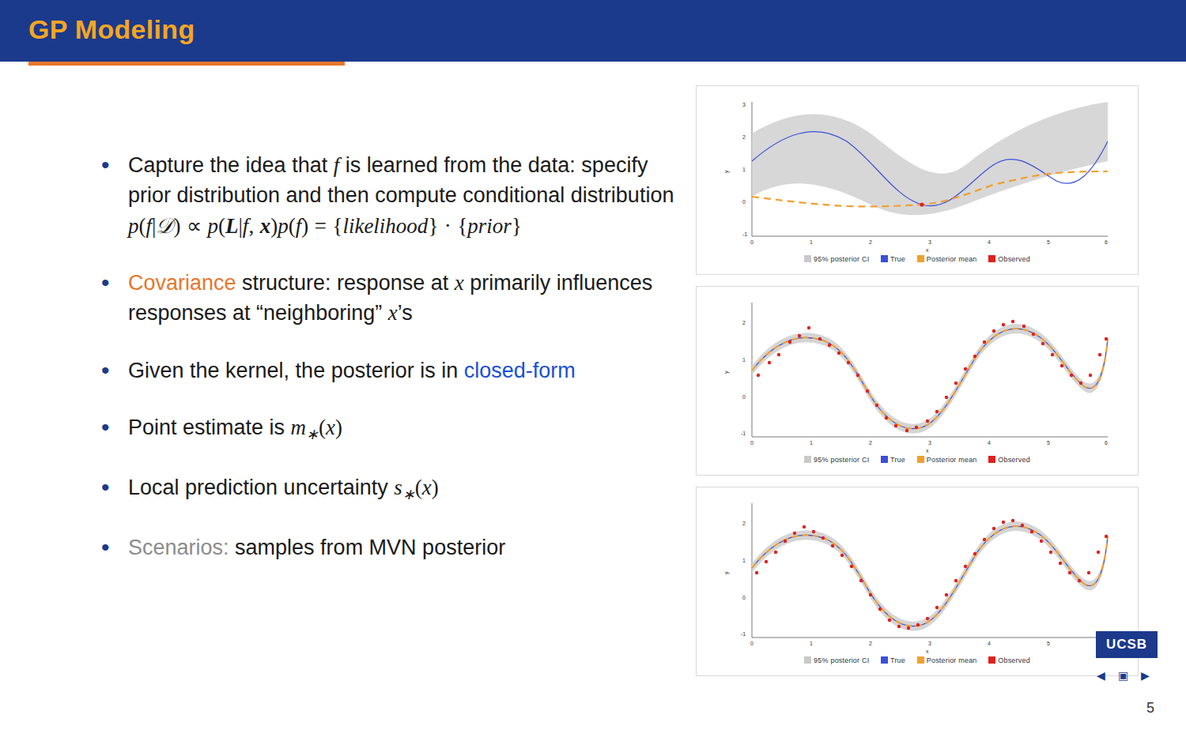GP Modeling
Capture the idea that f is learned from the data: specify prior distribution and then compute conditional distribution
p(f|𝒟) ∝ p(L|f, x) p(f) = {likelihood} · {prior}
Covariance structure: response at x primarily influences responses at “neighboring” x’s
Given the kernel, the posterior is in closed-form
Point estimate is m∗(x)
Local prediction uncertainty s∗(x)
Scenarios: samples from MVN posterior
3 2 1 0 -1 y 0 1 2 3 4 5 6 x
95% posterior CI True Posterior mean Observed
2 1 0 -1 y 0 1 2 3 4 5 6 x
95% posterior CI True Posterior mean Observed
2 1 0 -1 y 0 1 2 3 4 5 6 x
95% posterior CI True Posterior mean Observed
UCSB
◀ ▣ ▶
5